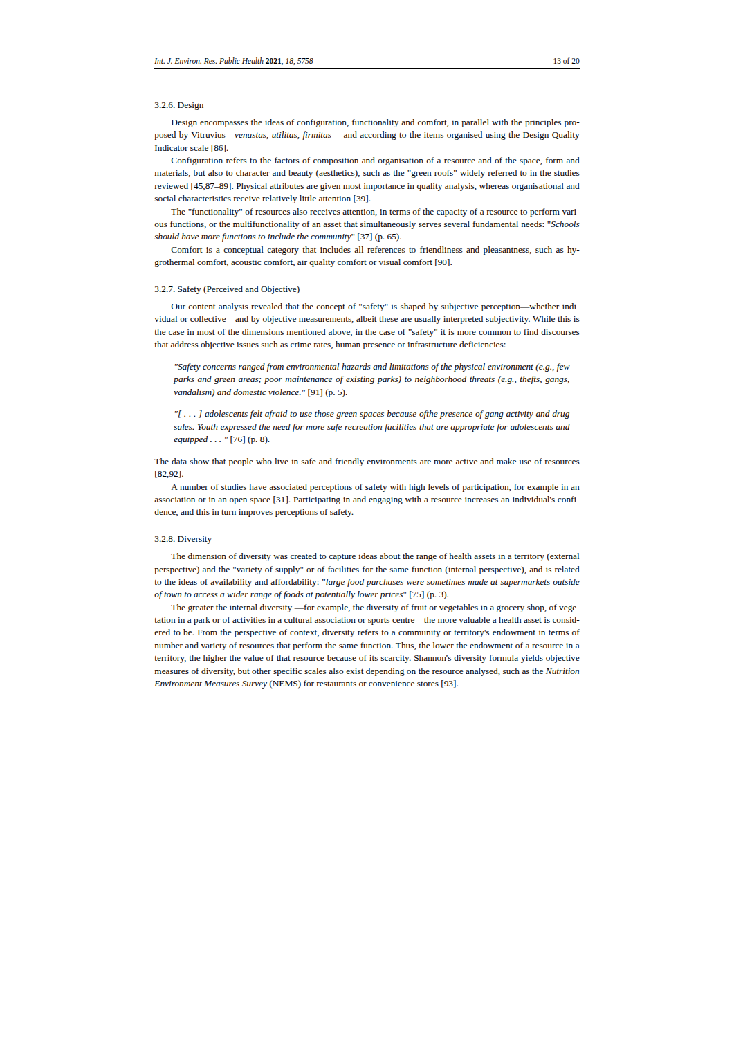Int. J. Environ. Res. Public Health 2021, 18, 5758
13 of 20
3.2.6. Design
Design encompasses the ideas of configuration, functionality and comfort, in parallel with the principles proposed by Vitruvius—venustas, utilitas, firmitas— and according to the items organised using the Design Quality Indicator scale [86].
Configuration refers to the factors of composition and organisation of a resource and of the space, form and materials, but also to character and beauty (aesthetics), such as the "green roofs" widely referred to in the studies reviewed [45,87–89]. Physical attributes are given most importance in quality analysis, whereas organisational and social characteristics receive relatively little attention [39].
The "functionality" of resources also receives attention, in terms of the capacity of a resource to perform various functions, or the multifunctionality of an asset that simultaneously serves several fundamental needs: "Schools should have more functions to include the community" [37] (p. 65).
Comfort is a conceptual category that includes all references to friendliness and pleasantness, such as hygrothermal comfort, acoustic comfort, air quality comfort or visual comfort [90].
3.2.7. Safety (Perceived and Objective)
Our content analysis revealed that the concept of "safety" is shaped by subjective perception—whether individual or collective—and by objective measurements, albeit these are usually interpreted subjectivity. While this is the case in most of the dimensions mentioned above, in the case of "safety" it is more common to find discourses that address objective issues such as crime rates, human presence or infrastructure deficiencies:
"Safety concerns ranged from environmental hazards and limitations of the physical environment (e.g., few parks and green areas; poor maintenance of existing parks) to neighborhood threats (e.g., thefts, gangs, vandalism) and domestic violence." [91] (p. 5).
"[ . . . ] adolescents felt afraid to use those green spaces because ofthe presence of gang activity and drug sales. Youth expressed the need for more safe recreation facilities that are appropriate for adolescents and equipped . . . " [76] (p. 8).
The data show that people who live in safe and friendly environments are more active and make use of resources [82,92].
A number of studies have associated perceptions of safety with high levels of participation, for example in an association or in an open space [31]. Participating in and engaging with a resource increases an individual's confidence, and this in turn improves perceptions of safety.
3.2.8. Diversity
The dimension of diversity was created to capture ideas about the range of health assets in a territory (external perspective) and the "variety of supply" or of facilities for the same function (internal perspective), and is related to the ideas of availability and affordability: "large food purchases were sometimes made at supermarkets outside of town to access a wider range of foods at potentially lower prices" [75] (p. 3).
The greater the internal diversity —for example, the diversity of fruit or vegetables in a grocery shop, of vegetation in a park or of activities in a cultural association or sports centre—the more valuable a health asset is considered to be. From the perspective of context, diversity refers to a community or territory's endowment in terms of number and variety of resources that perform the same function. Thus, the lower the endowment of a resource in a territory, the higher the value of that resource because of its scarcity. Shannon's diversity formula yields objective measures of diversity, but other specific scales also exist depending on the resource analysed, such as the Nutrition Environment Measures Survey (NEMS) for restaurants or convenience stores [93].